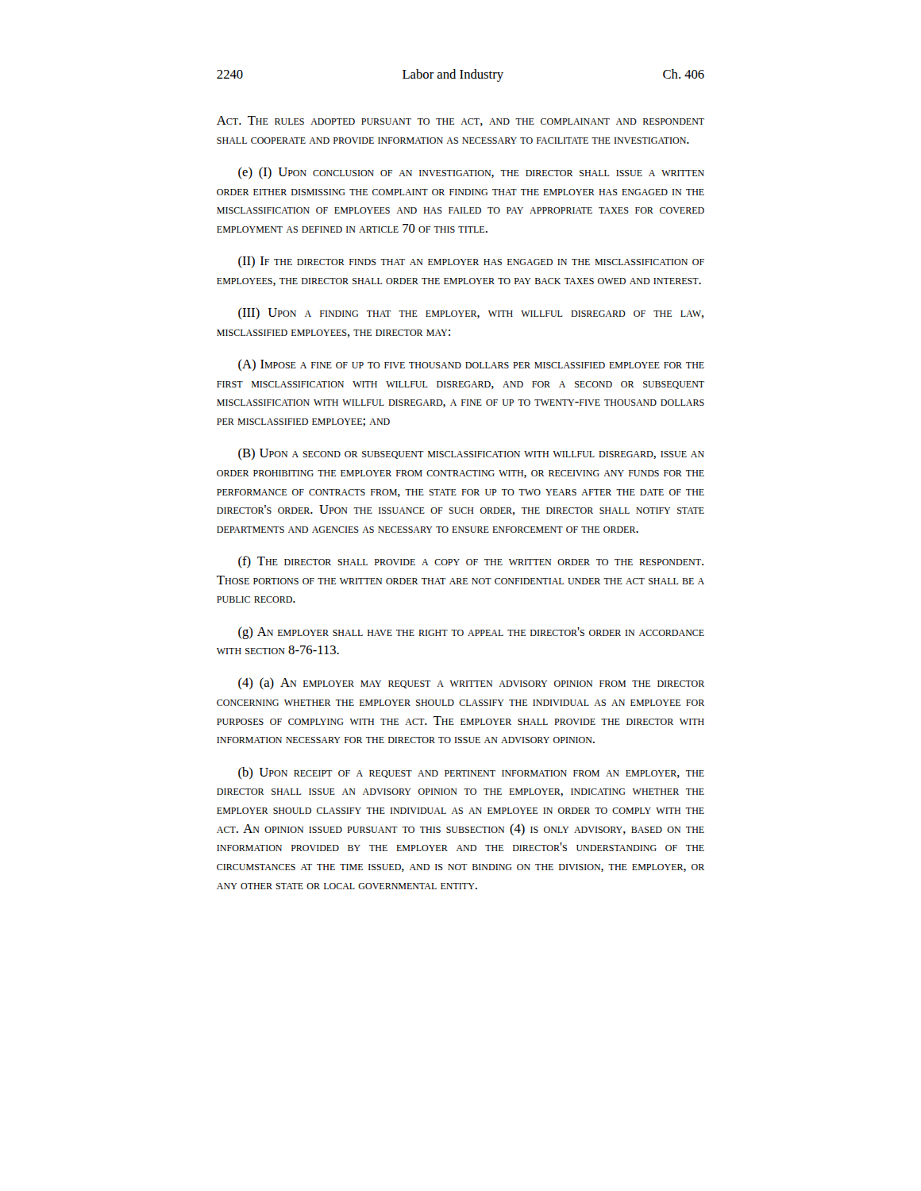2240 Labor and Industry Ch. 406
Act. The rules adopted pursuant to the act, and the complainant and respondent shall cooperate and provide information as necessary to facilitate the investigation.
(e) (I) Upon conclusion of an investigation, the director shall issue a written order either dismissing the complaint or finding that the employer has engaged in the misclassification of employees and has failed to pay appropriate taxes for covered employment as defined in article 70 of this title.
(II) If the director finds that an employer has engaged in the misclassification of employees, the director shall order the employer to pay back taxes owed and interest.
(III) Upon a finding that the employer, with willful disregard of the law, misclassified employees, the director may:
(A) Impose a fine of up to five thousand dollars per misclassified employee for the first misclassification with willful disregard, and for a second or subsequent misclassification with willful disregard, a fine of up to twenty-five thousand dollars per misclassified employee; and
(B) Upon a second or subsequent misclassification with willful disregard, issue an order prohibiting the employer from contracting with, or receiving any funds for the performance of contracts from, the state for up to two years after the date of the director's order. Upon the issuance of such order, the director shall notify state departments and agencies as necessary to ensure enforcement of the order.
(f) The director shall provide a copy of the written order to the respondent. Those portions of the written order that are not confidential under the act shall be a public record.
(g) An employer shall have the right to appeal the director's order in accordance with section 8-76-113.
(4) (a) An employer may request a written advisory opinion from the director concerning whether the employer should classify the individual as an employee for purposes of complying with the act. The employer shall provide the director with information necessary for the director to issue an advisory opinion.
(b) Upon receipt of a request and pertinent information from an employer, the director shall issue an advisory opinion to the employer, indicating whether the employer should classify the individual as an employee in order to comply with the act. An opinion issued pursuant to this subsection (4) is only advisory, based on the information provided by the employer and the director's understanding of the circumstances at the time issued, and is not binding on the division, the employer, or any other state or local governmental entity.